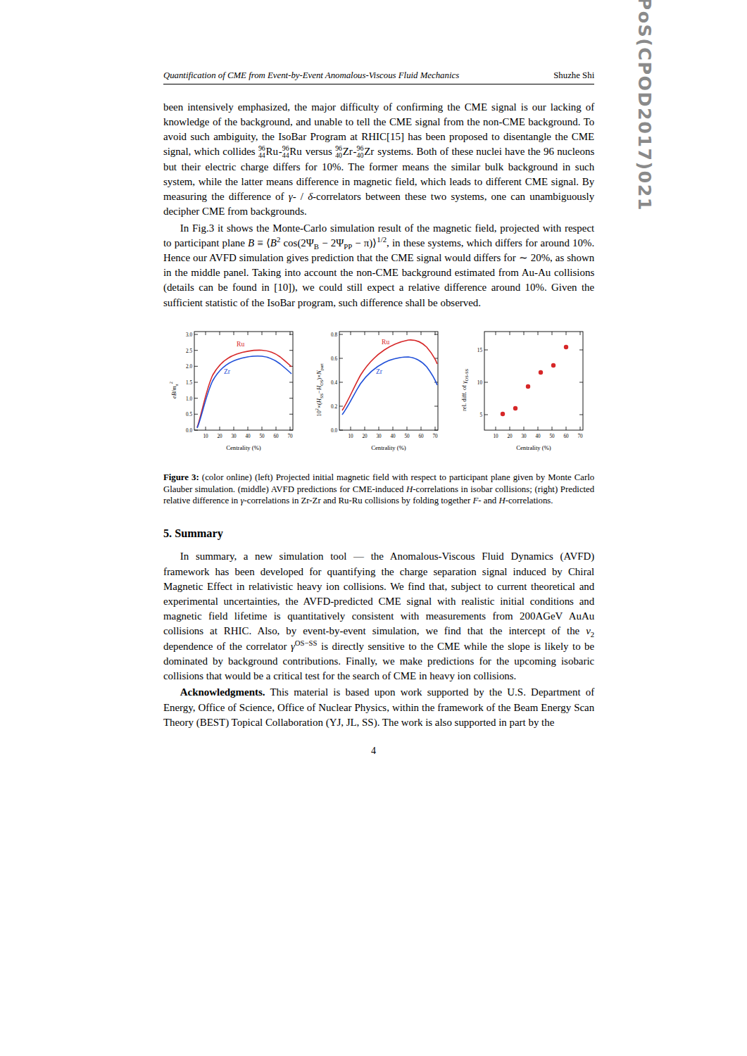Quantification of CME from Event-by-Event Anomalous-Viscous Fluid Mechanics
Shuzhe Shi
PoS(CPOD2017)021
been intensively emphasized, the major difficulty of confirming the CME signal is our lacking of knowledge of the background, and unable to tell the CME signal from the non-CME background. To avoid such ambiguity, the IsoBar Program at RHIC[15] has been proposed to disentangle the CME signal, which collides 9644 Ru-9644 Ru versus 9640 Zr-9640 Zr systems. Both of these nuclei have the 96 nucleons but their electric charge differs for 10%. The former means the similar bulk background in such system, while the latter means difference in magnetic field, which leads to different CME signal. By measuring the difference of γ- / δ-correlators between these two systems, one can unambiguously decipher CME from backgrounds.
In Fig.3 it shows the Monte-Carlo simulation result of the magnetic field, projected with respect to participant plane B ≡ ⟨B2 cos(2ΨB − 2ΨPP − π)⟩1/2, in these systems, which differs for around 10%. Hence our AVFD simulation gives prediction that the CME signal would differs for ∼ 20%, as shown in the middle panel. Taking into account the non-CME background estimated from Au-Au collisions (details can be found in [10]), we could still expect a relative difference around 10%. Given the sufficient statistic of the IsoBar program, such difference shall be observed.
0.0 0.5 1.0 1.5 2.0 2.5 3.0 10 20 30 40 50 60 70 Centrality (%) eB/mπ2 Ru Zr
0.0 0.2 0.4 0.6 0.8 10 20 30 40 50 60 70 Centrality (%) 102×(HSS−HOS)×Npart Ru Zr
5 10 15 10 20 30 40 50 60 70 Centrality (%) rel. diff. of γOS-SS
Figure 3: (color online) (left) Projected initial magnetic field with respect to participant plane given by Monte Carlo Glauber simulation. (middle) AVFD predictions for CME-induced H-correlations in isobar collisions; (right) Predicted relative difference in γ-correlations in Zr-Zr and Ru-Ru collisions by folding together F- and H-correlations.
5. Summary
In summary, a new simulation tool — the Anomalous-Viscous Fluid Dynamics (AVFD) framework has been developed for quantifying the charge separation signal induced by Chiral Magnetic Effect in relativistic heavy ion collisions. We find that, subject to current theoretical and experimental uncertainties, the AVFD-predicted CME signal with realistic initial conditions and magnetic field lifetime is quantitatively consistent with measurements from 200AGeV AuAu collisions at RHIC. Also, by event-by-event simulation, we find that the intercept of the v2 dependence of the correlator γOS−SS is directly sensitive to the CME while the slope is likely to be dominated by background contributions. Finally, we make predictions for the upcoming isobaric collisions that would be a critical test for the search of CME in heavy ion collisions.
Acknowledgments. This material is based upon work supported by the U.S. Department of Energy, Office of Science, Office of Nuclear Physics, within the framework of the Beam Energy Scan Theory (BEST) Topical Collaboration (YJ, JL, SS). The work is also supported in part by the
4